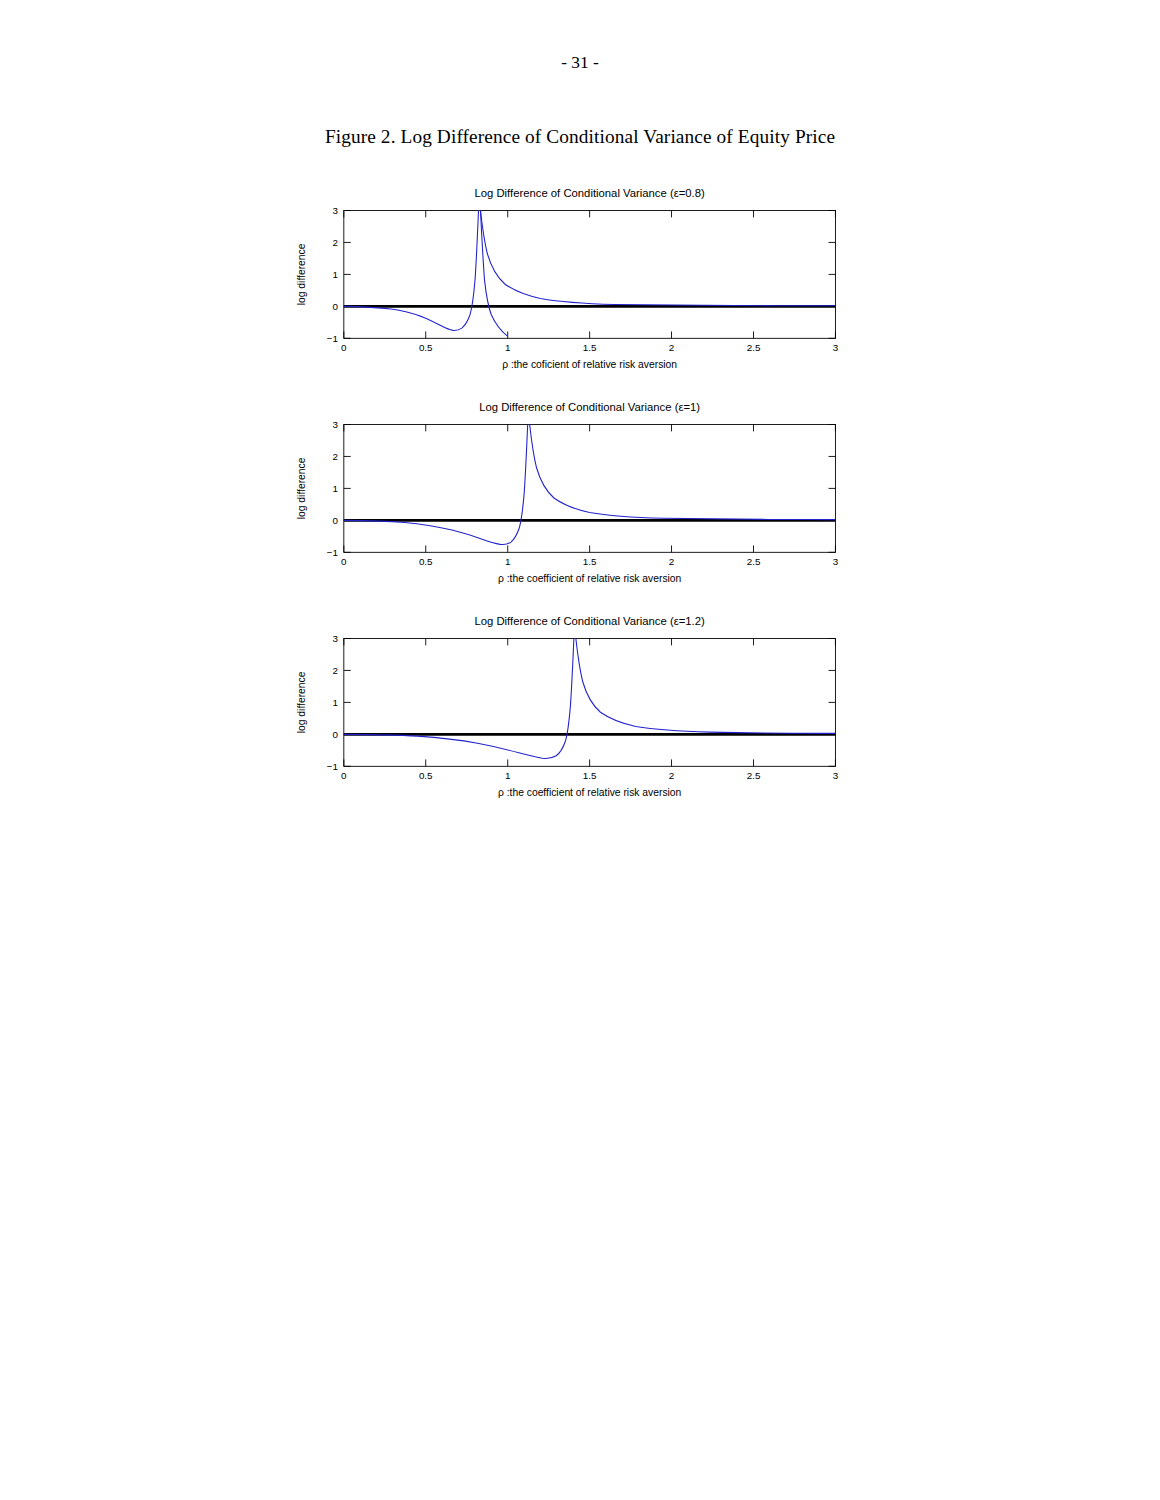- 31 -
Figure 2. Log Difference of Conditional Variance of Equity Price
Log Difference of Conditional Variance (ε=0.8) 3 2 1 0 −1 0 0.5 1 1.5 2 2.5 3 ρ :the coficient of relative risk aversion log difference
Log Difference of Conditional Variance (ε=1) 3 2 1 0 −1 0 0.5 1 1.5 2 2.5 3 ρ :the coefficient of relative risk aversion log difference
Log Difference of Conditional Variance (ε=1.2) 3 2 1 0 −1 0 0.5 1 1.5 2 2.5 3 ρ :the coefficient of relative risk aversion log difference